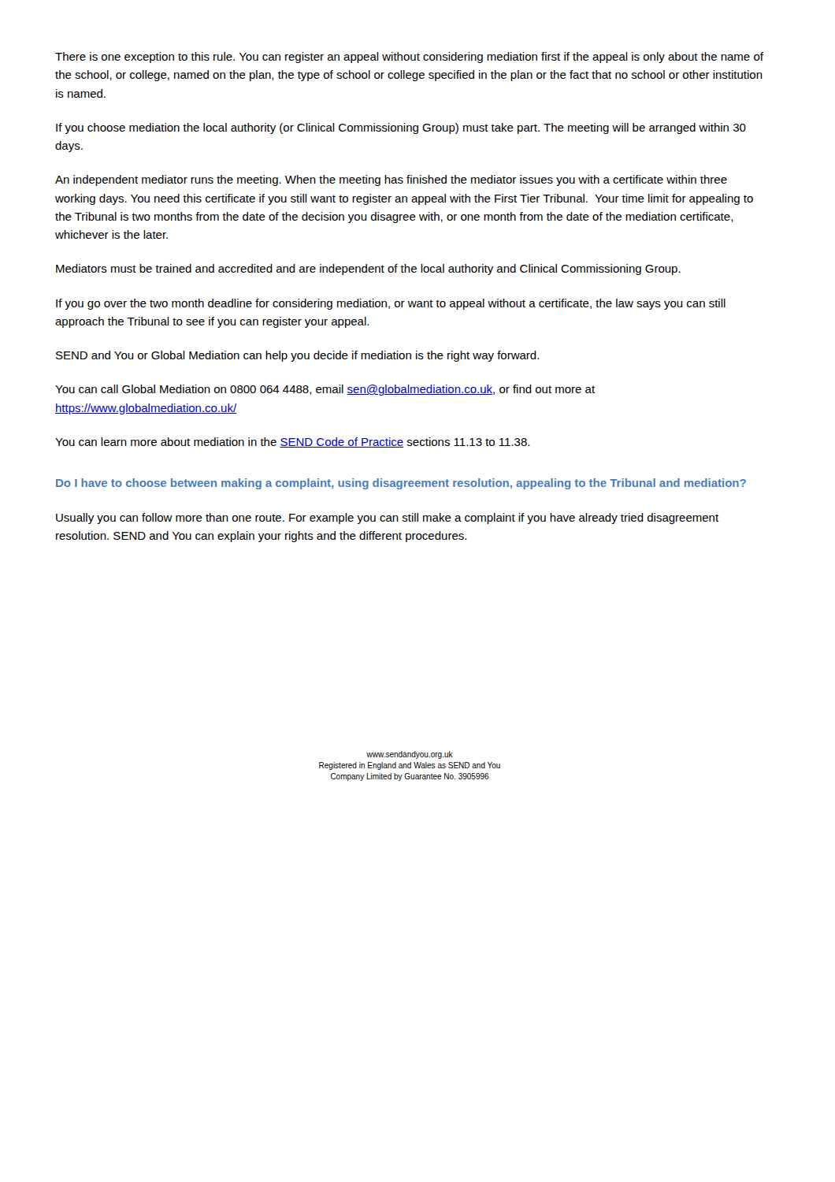There is one exception to this rule. You can register an appeal without considering mediation first if the appeal is only about the name of the school, or college, named on the plan, the type of school or college specified in the plan or the fact that no school or other institution is named.
If you choose mediation the local authority (or Clinical Commissioning Group) must take part. The meeting will be arranged within 30 days.
An independent mediator runs the meeting. When the meeting has finished the mediator issues you with a certificate within three working days. You need this certificate if you still want to register an appeal with the First Tier Tribunal. Your time limit for appealing to the Tribunal is two months from the date of the decision you disagree with, or one month from the date of the mediation certificate, whichever is the later.
Mediators must be trained and accredited and are independent of the local authority and Clinical Commissioning Group.
If you go over the two month deadline for considering mediation, or want to appeal without a certificate, the law says you can still approach the Tribunal to see if you can register your appeal.
SEND and You or Global Mediation can help you decide if mediation is the right way forward.
You can call Global Mediation on 0800 064 4488, email sen@globalmediation.co.uk, or find out more at
https://www.globalmediation.co.uk/
You can learn more about mediation in the SEND Code of Practice sections 11.13 to 11.38.
Do I have to choose between making a complaint, using disagreement resolution, appealing to the Tribunal and mediation?
Usually you can follow more than one route. For example you can still make a complaint if you have already tried disagreement resolution. SEND and You can explain your rights and the different procedures.
www.sendandyou.org.uk
Registered in England and Wales as SEND and You
Company Limited by Guarantee No. 3905996